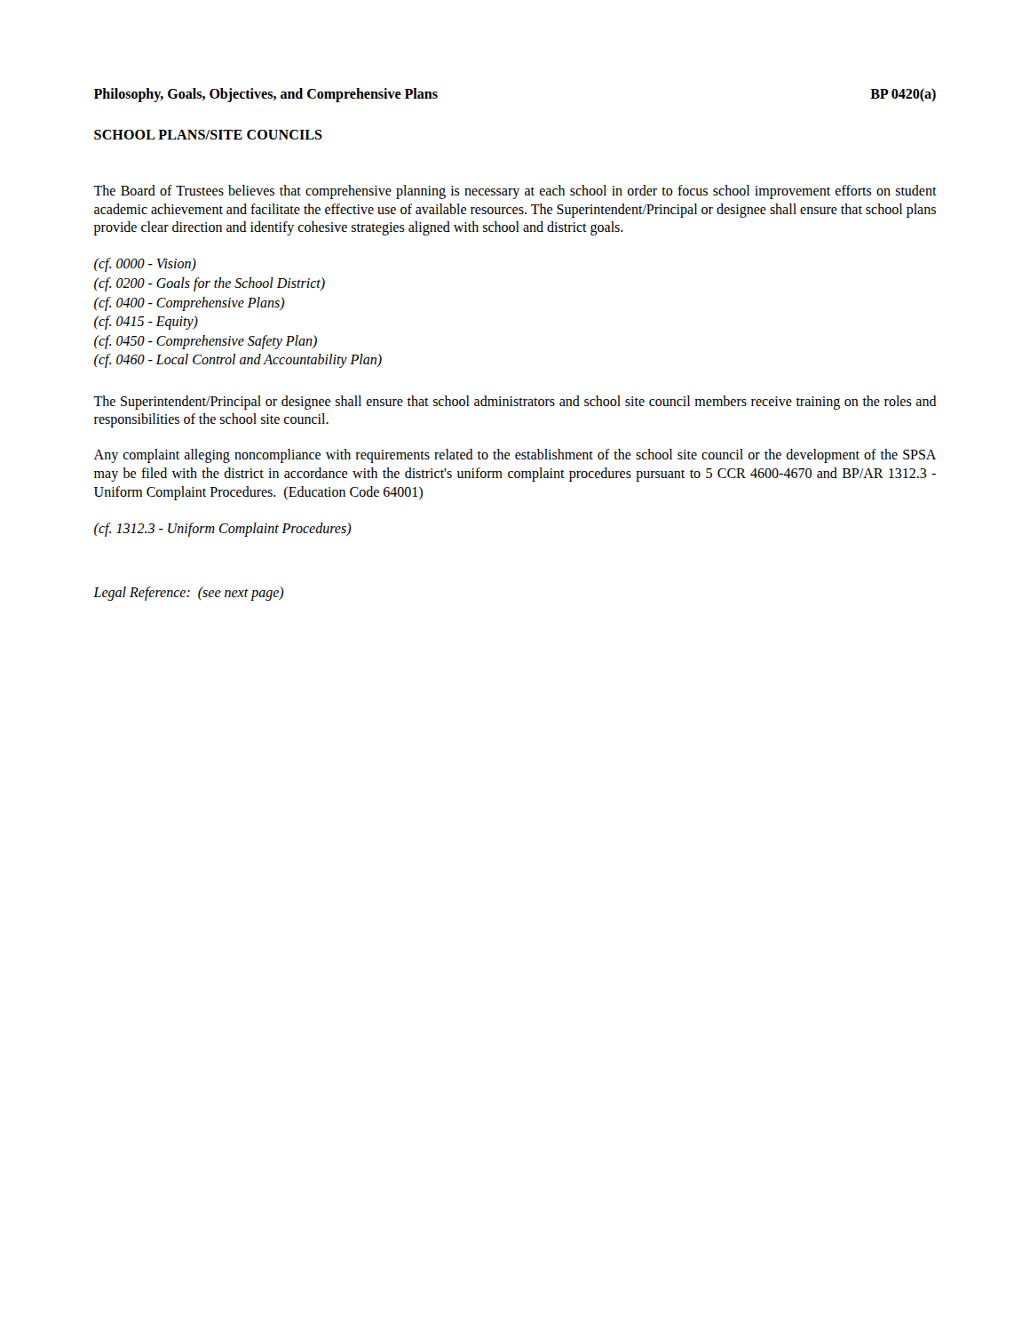Philosophy, Goals, Objectives, and Comprehensive Plans BP 0420(a)
School Plans/Site Councils
The Board of Trustees believes that comprehensive planning is necessary at each school in order to focus school improvement efforts on student academic achievement and facilitate the effective use of available resources. The Superintendent/Principal or designee shall ensure that school plans provide clear direction and identify cohesive strategies aligned with school and district goals.
(cf. 0000 - Vision)
(cf. 0200 - Goals for the School District)
(cf. 0400 - Comprehensive Plans)
(cf. 0415 - Equity)
(cf. 0450 - Comprehensive Safety Plan)
(cf. 0460 - Local Control and Accountability Plan)
The Superintendent/Principal or designee shall ensure that school administrators and school site council members receive training on the roles and responsibilities of the school site council.
Any complaint alleging noncompliance with requirements related to the establishment of the school site council or the development of the SPSA may be filed with the district in accordance with the district's uniform complaint procedures pursuant to 5 CCR 4600-4670 and BP/AR 1312.3 - Uniform Complaint Procedures. (Education Code 64001)
(cf. 1312.3 - Uniform Complaint Procedures)
Legal Reference: (see next page)